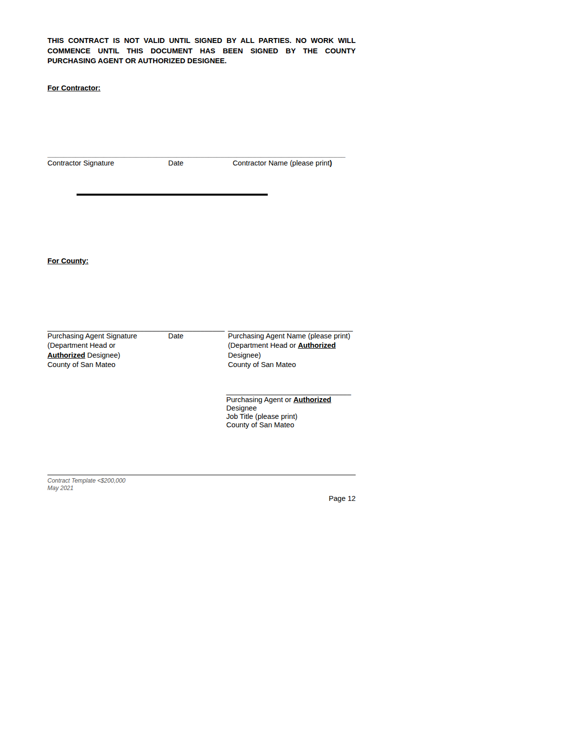THIS CONTRACT IS NOT VALID UNTIL SIGNED BY ALL PARTIES. NO WORK WILL COMMENCE UNTIL THIS DOCUMENT HAS BEEN SIGNED BY THE COUNTY PURCHASING AGENT OR AUTHORIZED DESIGNEE.
For Contractor:
| ______________________________ | ________________ | ____________________________ |
| Contractor Signature | Date | Contractor Name (please print ) |
For County:
| ______________________________ | ______________ | _______________________________ |
| Purchasing Agent Signature (Department Head or Authorized Designee) County of San Mateo | Date | Purchasing Agent Name (please print) (Department Head or Authorized Designee) County of San Mateo |
| | | _______________________________ Purchasing Agent or Authorized Designee Job Title (please print) County of San Mateo |
Contract Template <$200,000
May 2021
Page 12